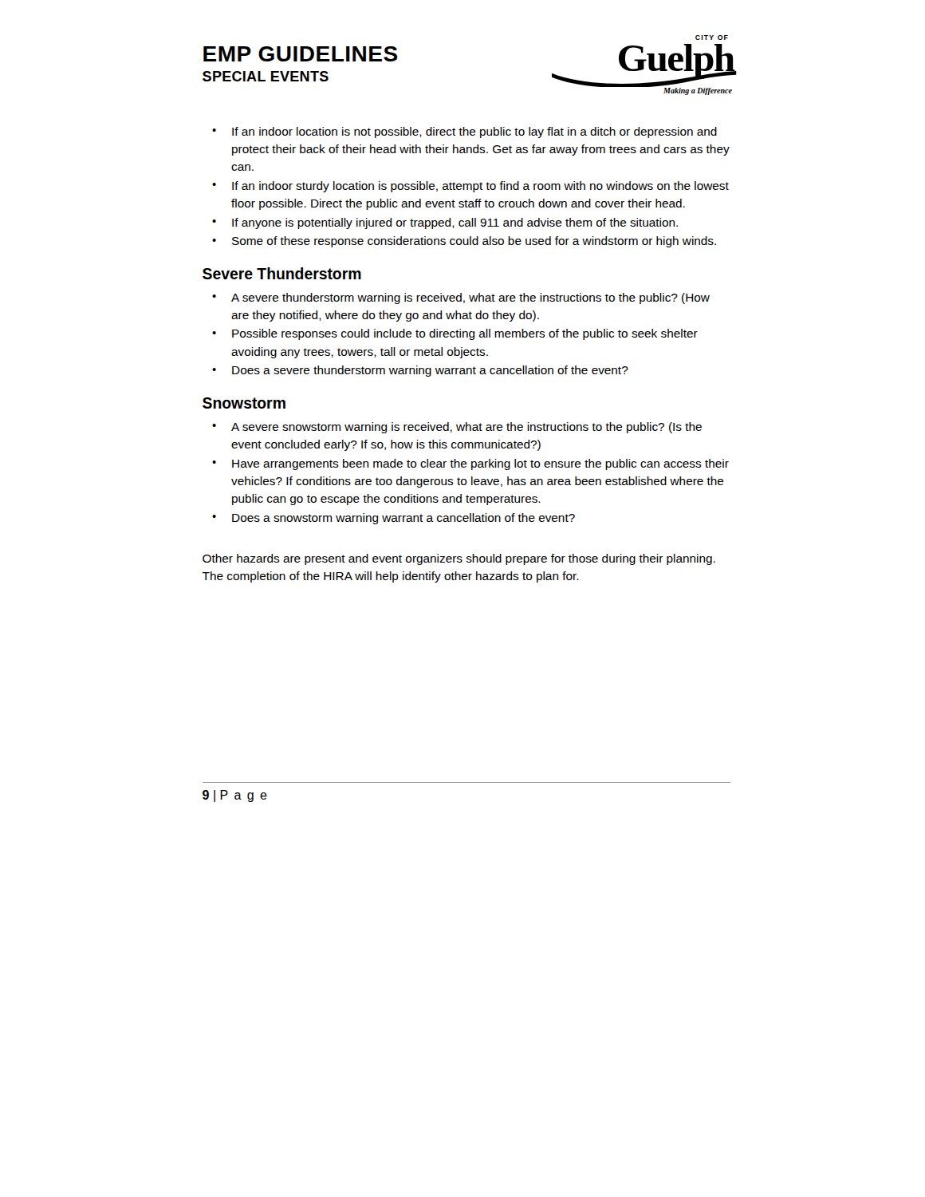CITY OF
Guelph
Making a Difference
EMP GUIDELINES
SPECIAL EVENTS
If an indoor location is not possible, direct the public to lay flat in a ditch or depression and protect their back of their head with their hands. Get as far away from trees and cars as they can.
If an indoor sturdy location is possible, attempt to find a room with no windows on the lowest floor possible. Direct the public and event staff to crouch down and cover their head.
If anyone is potentially injured or trapped, call 911 and advise them of the situation.
Some of these response considerations could also be used for a windstorm or high winds.
Severe Thunderstorm
A severe thunderstorm warning is received, what are the instructions to the public? (How are they notified, where do they go and what do they do).
Possible responses could include to directing all members of the public to seek shelter avoiding any trees, towers, tall or metal objects.
Does a severe thunderstorm warning warrant a cancellation of the event?
Snowstorm
A severe snowstorm warning is received, what are the instructions to the public? (Is the event concluded early? If so, how is this communicated?)
Have arrangements been made to clear the parking lot to ensure the public can access their vehicles? If conditions are too dangerous to leave, has an area been established where the public can go to escape the conditions and temperatures.
Does a snowstorm warning warrant a cancellation of the event?
Other hazards are present and event organizers should prepare for those during their planning. The completion of the HIRA will help identify other hazards to plan for.
9 | P a g e